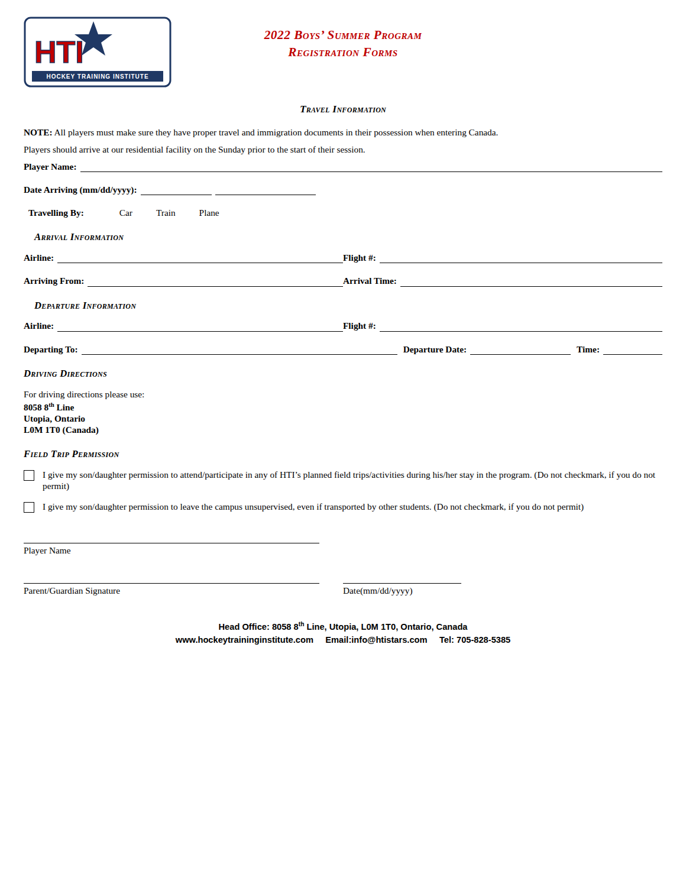HTI HOCKEY TRAINING INSTITUTE
2022 Boys’ Summer Program
Registration Forms
Travel Information
NOTE: All players must make sure they have proper travel and immigration documents in their possession when entering Canada.
Players should arrive at our residential facility on the Sunday prior to the start of their session.
Player Name:
Date Arriving (mm/dd/yyyy):
Travelling By: Car Train Plane
Arrival Information
Airline: Flight #:
Arriving From: Arrival Time:
Departure Information
Airline: Flight #:
Departing To: Departure Date: Time:
Driving Directions
For driving directions please use:
8058 8th Line
Utopia, Ontario
L0M 1T0 (Canada)
Field Trip Permission
I give my son/daughter permission to attend/participate in any of HTI’s planned field trips/activities during his/her stay in the program. (Do not checkmark, if you do not permit)
I give my son/daughter permission to leave the campus unsupervised, even if transported by other students. (Do not checkmark, if you do not permit)
Player Name
Parent/Guardian Signature
Date(mm/dd/yyyy)
Head Office: 8058 8th Line, Utopia, L0M 1T0, Ontario, Canada
www.hockeytraininginstitute.com Email:info@htistars.com Tel: 705-828-5385